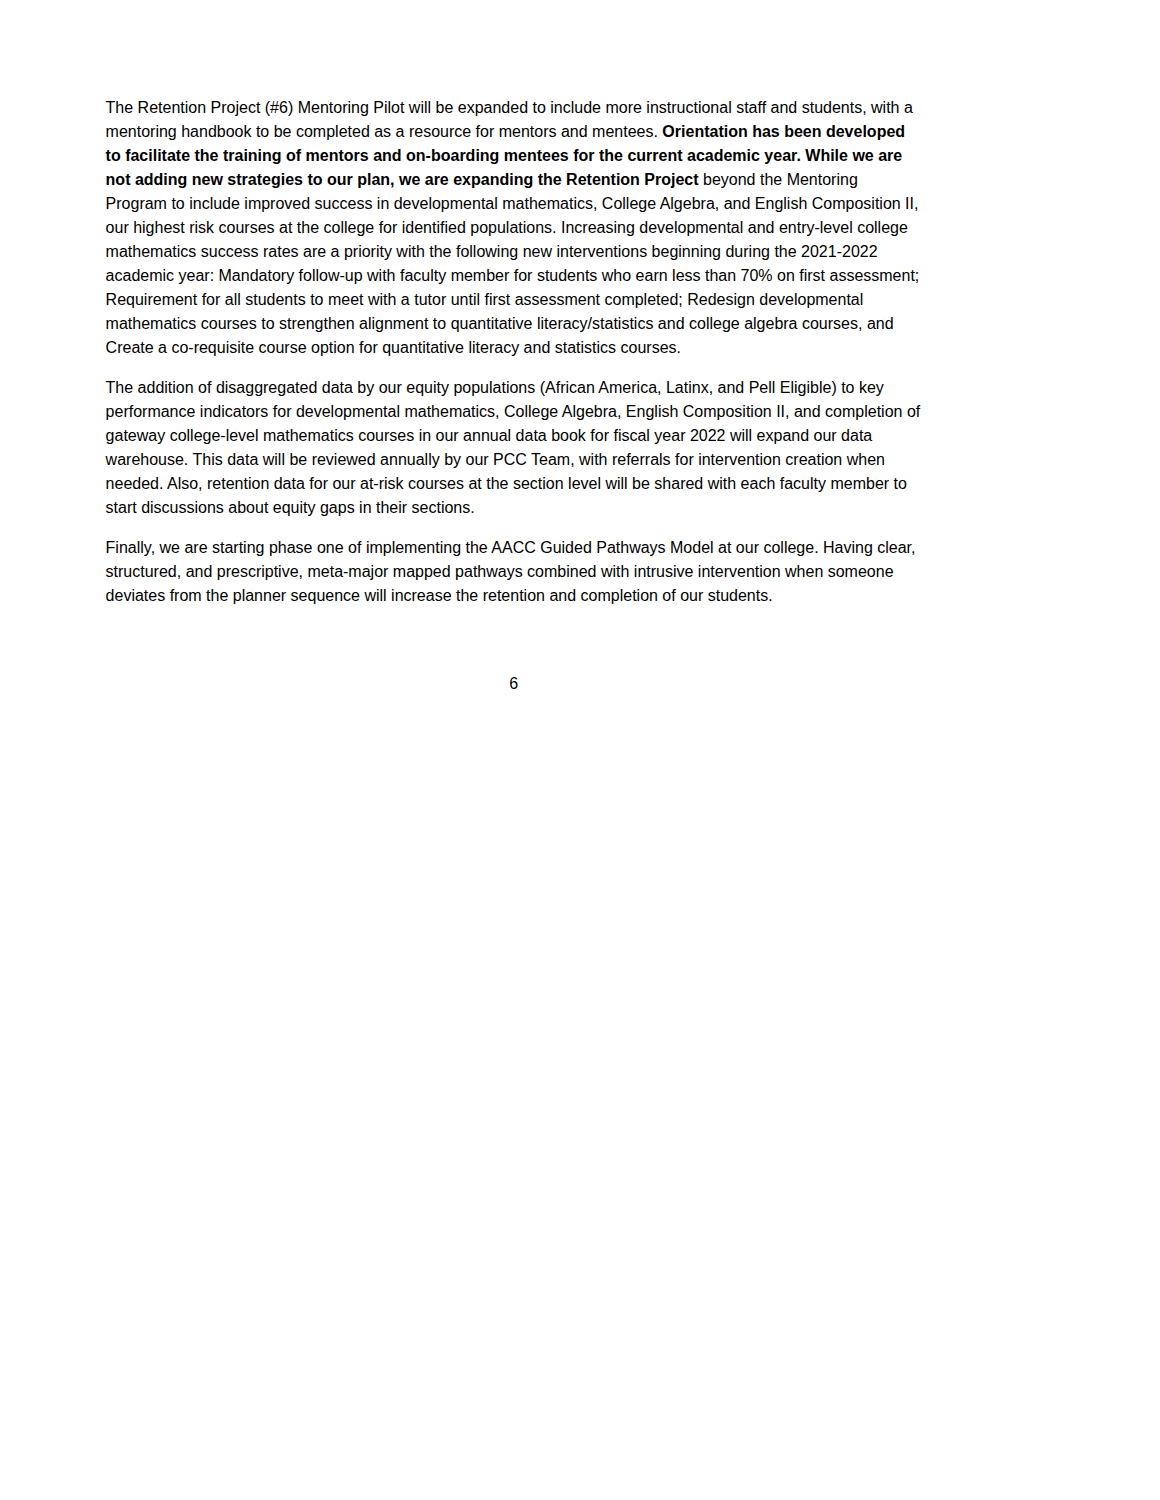The Retention Project (#6) Mentoring Pilot will be expanded to include more instructional staff and students, with a mentoring handbook to be completed as a resource for mentors and mentees. Orientation has been developed to facilitate the training of mentors and on-boarding mentees for the current academic year. While we are not adding new strategies to our plan, we are expanding the Retention Project beyond the Mentoring Program to include improved success in developmental mathematics, College Algebra, and English Composition II, our highest risk courses at the college for identified populations. Increasing developmental and entry-level college mathematics success rates are a priority with the following new interventions beginning during the 2021-2022 academic year: Mandatory follow-up with faculty member for students who earn less than 70% on first assessment; Requirement for all students to meet with a tutor until first assessment completed; Redesign developmental mathematics courses to strengthen alignment to quantitative literacy/statistics and college algebra courses, and Create a co-requisite course option for quantitative literacy and statistics courses.
The addition of disaggregated data by our equity populations (African America, Latinx, and Pell Eligible) to key performance indicators for developmental mathematics, College Algebra, English Composition II, and completion of gateway college-level mathematics courses in our annual data book for fiscal year 2022 will expand our data warehouse. This data will be reviewed annually by our PCC Team, with referrals for intervention creation when needed. Also, retention data for our at-risk courses at the section level will be shared with each faculty member to start discussions about equity gaps in their sections.
Finally, we are starting phase one of implementing the AACC Guided Pathways Model at our college. Having clear, structured, and prescriptive, meta-major mapped pathways combined with intrusive intervention when someone deviates from the planner sequence will increase the retention and completion of our students.
6